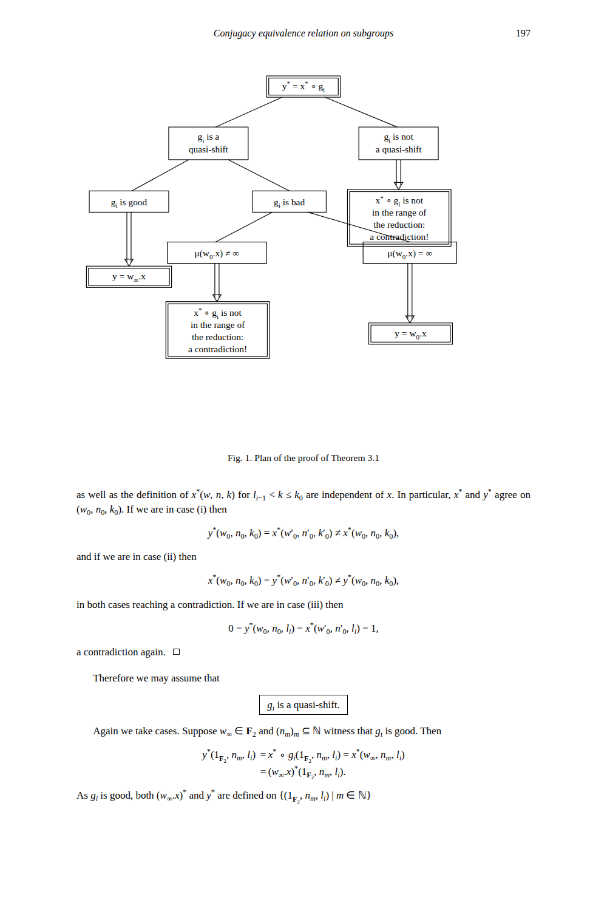Conjugacy equivalence relation on subgroups 197
y* = x* ∘ gi gi is a quasi-shift gi is not a quasi-shift x* ∘ gi is not in the range of the reduction: a contradiction! gi is good gi is bad y = w∞.x μ(w0.x) ≠ ∞ μ(w0.x) = ∞ x* ∘ gi is not in the range of the reduction: a contradiction! y = w0.x
Fig. 1. Plan of the proof of Theorem 3.1
as well as the definition of x*(w, n, k) for li−1 < k ≤ k0 are independent of x. In particular, x* and y* agree on (w0, n0, k0). If we are in case (i) then
y*(w0, n0, k0) = x*(w′0, n′0, k′0) ≠ x*(w0, n0, k0),
and if we are in case (ii) then
x*(w0, n0, k0) = y*(w′0, n′0, k′0) ≠ y*(w0, n0, k0),
in both cases reaching a contradiction. If we are in case (iii) then
0 = y*(w0, n0, li) = x*(w′0, n′0, li) = 1,
a contradiction again.
Therefore we may assume that
gi is a quasi-shift.
Again we take cases. Suppose w∞ ∈ F2 and (nm)m ⊆ ℕ witness that gi is good. Then
| y * (1 F 2 , n m , l i ) | = | x * ∘ g i (1 F 2 , n m , l i ) = x * ( w ∞ , n m , l i ) |
| | = | ( w ∞ . x ) * (1 F 2 , n m , l i ). |
As gi is good, both (w∞.x)* and y* are defined on {(1F2, nm, li) | m ∈ ℕ}